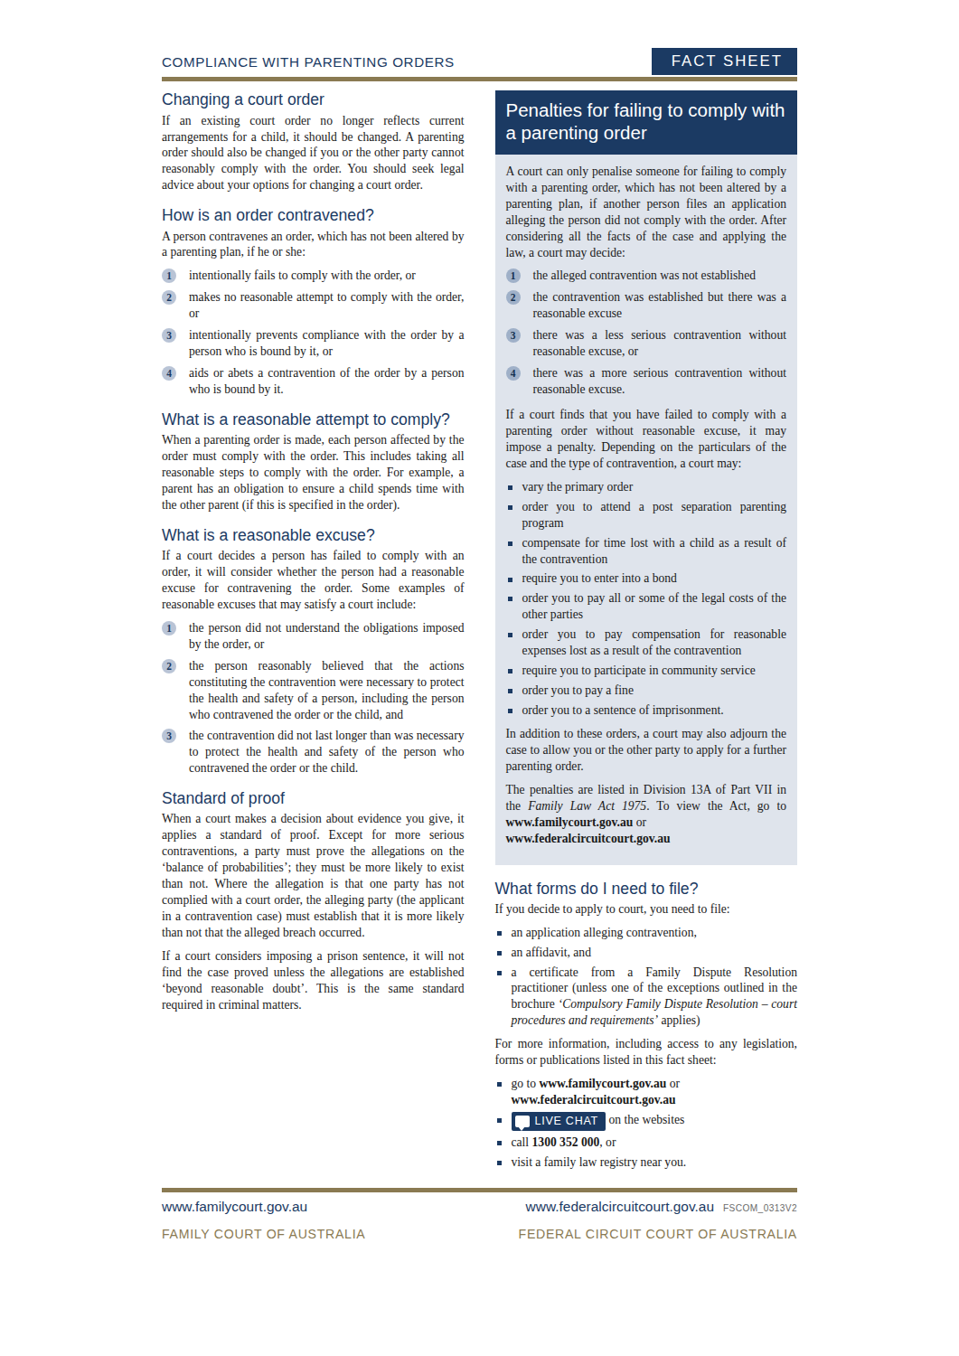Compliance with parenting orders
Fact Sheet
Changing a court order
If an existing court order no longer reflects current arrangements for a child, it should be changed. A parenting order should also be changed if you or the other party cannot reasonably comply with the order. You should seek legal advice about your options for changing a court order.
How is an order contravened?
A person contravenes an order, which has not been altered by a parenting plan, if he or she:
intentionally fails to comply with the order, or
makes no reasonable attempt to comply with the order, or
intentionally prevents compliance with the order by a person who is bound by it, or
aids or abets a contravention of the order by a person who is bound by it.
What is a reasonable attempt to comply?
When a parenting order is made, each person affected by the order must comply with the order. This includes taking all reasonable steps to comply with the order. For example, a parent has an obligation to ensure a child spends time with the other parent (if this is specified in the order).
What is a reasonable excuse?
If a court decides a person has failed to comply with an order, it will consider whether the person had a reasonable excuse for contravening the order. Some examples of reasonable excuses that may satisfy a court include:
the person did not understand the obligations imposed by the order, or
the person reasonably believed that the actions constituting the contravention were necessary to protect the health and safety of a person, including the person who contravened the order or the child, and
the contravention did not last longer than was necessary to protect the health and safety of the person who contravened the order or the child.
Standard of proof
When a court makes a decision about evidence you give, it applies a standard of proof. Except for more serious contraventions, a party must prove the allegations on the ‘balance of probabilities’; they must be more likely to exist than not. Where the allegation is that one party has not complied with a court order, the alleging party (the applicant in a contravention case) must establish that it is more likely than not that the alleged breach occurred.
If a court considers imposing a prison sentence, it will not find the case proved unless the allegations are established ‘beyond reasonable doubt’. This is the same standard required in criminal matters.
Penalties for failing to comply with a parenting order
A court can only penalise someone for failing to comply with a parenting order, which has not been altered by a parenting plan, if another person files an application alleging the person did not comply with the order. After considering all the facts of the case and applying the law, a court may decide:
the alleged contravention was not established
the contravention was established but there was a reasonable excuse
there was a less serious contravention without reasonable excuse, or
there was a more serious contravention without reasonable excuse.
If a court finds that you have failed to comply with a parenting order without reasonable excuse, it may impose a penalty. Depending on the particulars of the case and the type of contravention, a court may:
vary the primary order
order you to attend a post separation parenting program
compensate for time lost with a child as a result of the contravention
require you to enter into a bond
order you to pay all or some of the legal costs of the other parties
order you to pay compensation for reasonable expenses lost as a result of the contravention
require you to participate in community service
order you to pay a fine
order you to a sentence of imprisonment.
In addition to these orders, a court may also adjourn the case to allow you or the other party to apply for a further parenting order.
The penalties are listed in Division 13A of Part VII in the Family Law Act 1975. To view the Act, go to www.familycourt.gov.au or
www.federalcircuitcourt.gov.au
What forms do I need to file?
If you decide to apply to court, you need to file:
an application alleging contravention,
an affidavit, and
a certificate from a Family Dispute Resolution practitioner (unless one of the exceptions outlined in the brochure ‘Compulsory Family Dispute Resolution – court procedures and requirements’ applies)
For more information, including access to any legislation, forms or publications listed in this fact sheet:
go to www.familycourt.gov.au or
www.federalcircuitcourt.gov.au
LIVE CHAT on the websites
call 1300 352 000, or
visit a family law registry near you.
www.familycourt.gov.au
www.federalcircuitcourt.gov.au FSCOM_0313V2
Family Court of Australia
Federal Circuit Court of Australia